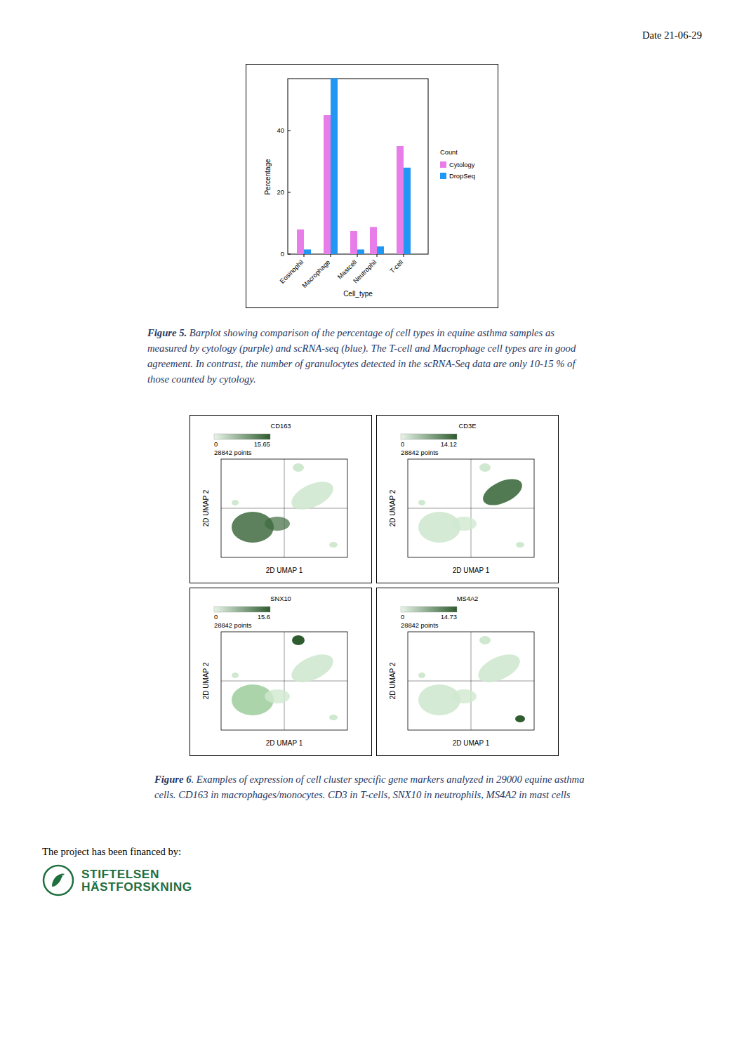Date 21-06-29
0 20 40 Percentage Eosinophil Macrophage Mastcell Neutrophil T-cell Cell_type Count Cytology DropSeq
Figure 5. Barplot showing comparison of the percentage of cell types in equine asthma samples as measured by cytology (purple) and scRNA-seq (blue). The T-cell and Macrophage cell types are in good agreement. In contrast, the number of granulocytes detected in the scRNA-Seq data are only 10-15 % of those counted by cytology.
CD163 0 15.65 28842 points 2D UMAP 2 2D UMAP 1
CD3E 0 14.12 28842 points 2D UMAP 2 2D UMAP 1
SNX10 0 15.6 28842 points 2D UMAP 2 2D UMAP 1
MS4A2 0 14.73 28842 points 2D UMAP 2 2D UMAP 1
Figure 6. Examples of expression of cell cluster specific gene markers analyzed in 29000 equine asthma cells. CD163 in macrophages/monocytes. CD3 in T-cells, SNX10 in neutrophils, MS4A2 in mast cells
The project has been financed by:
STIFTELSEN
HÄSTFORSKNING